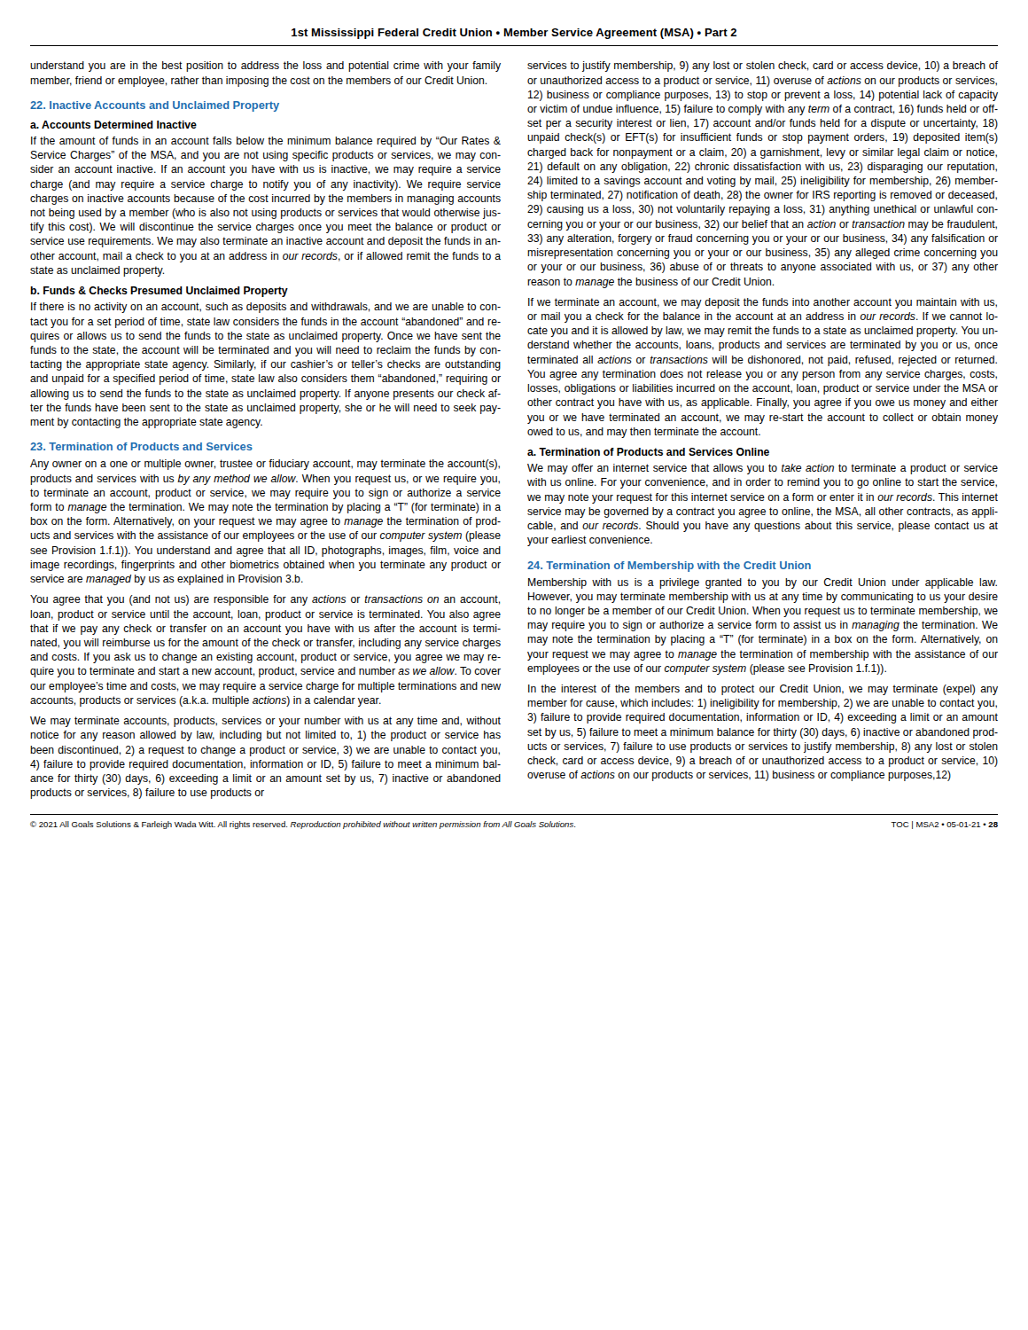1st Mississippi Federal Credit Union • Member Service Agreement (MSA) • Part 2
understand you are in the best position to address the loss and potential crime with your family member, friend or employee, rather than imposing the cost on the members of our Credit Union.
22. Inactive Accounts and Unclaimed Property
a. Accounts Determined Inactive
If the amount of funds in an account falls below the minimum balance required by “Our Rates & Service Charges” of the MSA, and you are not using specific products or services, we may consider an account inactive. If an account you have with us is inactive, we may require a service charge (and may require a service charge to notify you of any inactivity). We require service charges on inactive accounts because of the cost incurred by the members in managing accounts not being used by a member (who is also not using products or services that would otherwise justify this cost). We will discontinue the service charges once you meet the balance or product or service use requirements. We may also terminate an inactive account and deposit the funds in another account, mail a check to you at an address in our records, or if allowed remit the funds to a state as unclaimed property.
b. Funds & Checks Presumed Unclaimed Property
If there is no activity on an account, such as deposits and withdrawals, and we are unable to contact you for a set period of time, state law considers the funds in the account “abandoned” and requires or allows us to send the funds to the state as unclaimed property. Once we have sent the funds to the state, the account will be terminated and you will need to reclaim the funds by contacting the appropriate state agency. Similarly, if our cashier’s or teller’s checks are outstanding and unpaid for a specified period of time, state law also considers them “abandoned,” requiring or allowing us to send the funds to the state as unclaimed property. If anyone presents our check after the funds have been sent to the state as unclaimed property, she or he will need to seek payment by contacting the appropriate state agency.
23. Termination of Products and Services
Any owner on a one or multiple owner, trustee or fiduciary account, may terminate the account(s), products and services with us by any method we allow. When you request us, or we require you, to terminate an account, product or service, we may require you to sign or authorize a service form to manage the termination. We may note the termination by placing a “T” (for terminate) in a box on the form. Alternatively, on your request we may agree to manage the termination of products and services with the assistance of our employees or the use of our computer system (please see Provision 1.f.1)). You understand and agree that all ID, photographs, images, film, voice and image recordings, fingerprints and other biometrics obtained when you terminate any product or service are managed by us as explained in Provision 3.b.
You agree that you (and not us) are responsible for any actions or transactions on an account, loan, product or service until the account, loan, product or service is terminated. You also agree that if we pay any check or transfer on an account you have with us after the account is terminated, you will reimburse us for the amount of the check or transfer, including any service charges and costs. If you ask us to change an existing account, product or service, you agree we may require you to terminate and start a new account, product, service and number as we allow. To cover our employee’s time and costs, we may require a service charge for multiple terminations and new accounts, products or services (a.k.a. multiple actions) in a calendar year.
We may terminate accounts, products, services or your number with us at any time and, without notice for any reason allowed by law, including but not limited to, 1) the product or service has been discontinued, 2) a request to change a product or service, 3) we are unable to contact you, 4) failure to provide required documentation, information or ID, 5) failure to meet a minimum balance for thirty (30) days, 6) exceeding a limit or an amount set by us, 7) inactive or abandoned products or services, 8) failure to use products or
services to justify membership, 9) any lost or stolen check, card or access device, 10) a breach of or unauthorized access to a product or service, 11) overuse of actions on our products or services, 12) business or compliance purposes, 13) to stop or prevent a loss, 14) potential lack of capacity or victim of undue influence, 15) failure to comply with any term of a contract, 16) funds held or offset per a security interest or lien, 17) account and/or funds held for a dispute or uncertainty, 18) unpaid check(s) or EFT(s) for insufficient funds or stop payment orders, 19) deposited item(s) charged back for nonpayment or a claim, 20) a garnishment, levy or similar legal claim or notice, 21) default on any obligation, 22) chronic dissatisfaction with us, 23) disparaging our reputation, 24) limited to a savings account and voting by mail, 25) ineligibility for membership, 26) membership terminated, 27) notification of death, 28) the owner for IRS reporting is removed or deceased, 29) causing us a loss, 30) not voluntarily repaying a loss, 31) anything unethical or unlawful concerning you or your or our business, 32) our belief that an action or transaction may be fraudulent, 33) any alteration, forgery or fraud concerning you or your or our business, 34) any falsification or misrepresentation concerning you or your or our business, 35) any alleged crime concerning you or your or our business, 36) abuse of or threats to anyone associated with us, or 37) any other reason to manage the business of our Credit Union.
If we terminate an account, we may deposit the funds into another account you maintain with us, or mail you a check for the balance in the account at an address in our records. If we cannot locate you and it is allowed by law, we may remit the funds to a state as unclaimed property. You understand whether the accounts, loans, products and services are terminated by you or us, once terminated all actions or transactions will be dishonored, not paid, refused, rejected or returned. You agree any termination does not release you or any person from any service charges, costs, losses, obligations or liabilities incurred on the account, loan, product or service under the MSA or other contract you have with us, as applicable. Finally, you agree if you owe us money and either you or we have terminated an account, we may re-start the account to collect or obtain money owed to us, and may then terminate the account.
a. Termination of Products and Services Online
We may offer an internet service that allows you to take action to terminate a product or service with us online. For your convenience, and in order to remind you to go online to start the service, we may note your request for this internet service on a form or enter it in our records. This internet service may be governed by a contract you agree to online, the MSA, all other contracts, as applicable, and our records. Should you have any questions about this service, please contact us at your earliest convenience.
24. Termination of Membership with the Credit Union
Membership with us is a privilege granted to you by our Credit Union under applicable law. However, you may terminate membership with us at any time by communicating to us your desire to no longer be a member of our Credit Union. When you request us to terminate membership, we may require you to sign or authorize a service form to assist us in managing the termination. We may note the termination by placing a “T” (for terminate) in a box on the form. Alternatively, on your request we may agree to manage the termination of membership with the assistance of our employees or the use of our computer system (please see Provision 1.f.1)).
In the interest of the members and to protect our Credit Union, we may terminate (expel) any member for cause, which includes: 1) ineligibility for membership, 2) we are unable to contact you, 3) failure to provide required documentation, information or ID, 4) exceeding a limit or an amount set by us, 5) failure to meet a minimum balance for thirty (30) days, 6) inactive or abandoned products or services, 7) failure to use products or services to justify membership, 8) any lost or stolen check, card or access device, 9) a breach of or unauthorized access to a product or service, 10) overuse of actions on our products or services, 11) business or compliance purposes,12)
© 2021 All Goals Solutions & Farleigh Wada Witt. All rights reserved. Reproduction prohibited without written permission from All Goals Solutions.
TOC | MSA2 • 05-01-21 • 28